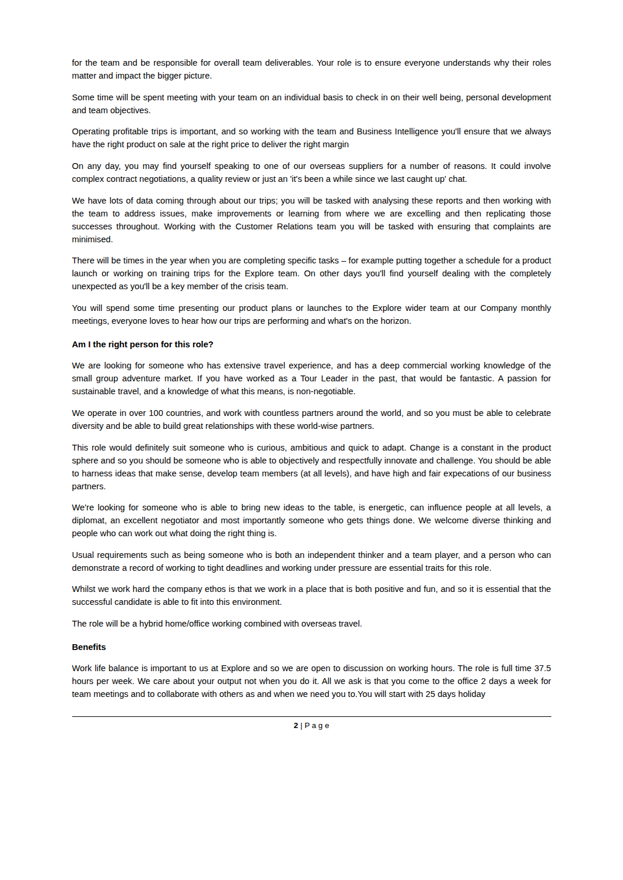for the team and be responsible for overall team deliverables. Your role is to ensure everyone understands why their roles matter and impact the bigger picture.
Some time will be spent meeting with your team on an individual basis to check in on their well being, personal development and team objectives.
Operating profitable trips is important, and so working with the team and Business Intelligence you'll ensure that we always have the right product on sale at the right price to deliver the right margin
On any day, you may find yourself speaking to one of our overseas suppliers for a number of reasons. It could involve complex contract negotiations, a quality review or just an 'it's been a while since we last caught up' chat.
We have lots of data coming through about our trips; you will be tasked with analysing these reports and then working with the team to address issues, make improvements or learning from where we are excelling and then replicating those successes throughout. Working with the Customer Relations team you will be tasked with ensuring that complaints are minimised.
There will be times in the year when you are completing specific tasks – for example putting together a schedule for a product launch or working on training trips for the Explore team. On other days you'll find yourself dealing with the completely unexpected as you'll be a key member of the crisis team.
You will spend some time presenting our product plans or launches to the Explore wider team at our Company monthly meetings, everyone loves to hear how our trips are performing and what's on the horizon.
Am I the right person for this role?
We are looking for someone who has extensive travel experience, and has a deep commercial working knowledge of the small group adventure market. If you have worked as a Tour Leader in the past, that would be fantastic. A passion for sustainable travel, and a knowledge of what this means, is non-negotiable.
We operate in over 100 countries, and work with countless partners around the world, and so you must be able to celebrate diversity and be able to build great relationships with these world-wise partners.
This role would definitely suit someone who is curious, ambitious and quick to adapt. Change is a constant in the product sphere and so you should be someone who is able to objectively and respectfully innovate and challenge. You should be able to harness ideas that make sense, develop team members (at all levels), and have high and fair expecations of our business partners.
We're looking for someone who is able to bring new ideas to the table, is energetic, can influence people at all levels, a diplomat, an excellent negotiator and most importantly someone who gets things done. We welcome diverse thinking and people who can work out what doing the right thing is.
Usual requirements such as being someone who is both an independent thinker and a team player, and a person who can demonstrate a record of working to tight deadlines and working under pressure are essential traits for this role.
Whilst we work hard the company ethos is that we work in a place that is both positive and fun, and so it is essential that the successful candidate is able to fit into this environment.
The role will be a hybrid home/office working combined with overseas travel.
Benefits
Work life balance is important to us at Explore and so we are open to discussion on working hours. The role is full time 37.5 hours per week. We care about your output not when you do it. All we ask is that you come to the office 2 days a week for team meetings and to collaborate with others as and when we need you to.You will start with 25 days holiday
2 | P a g e